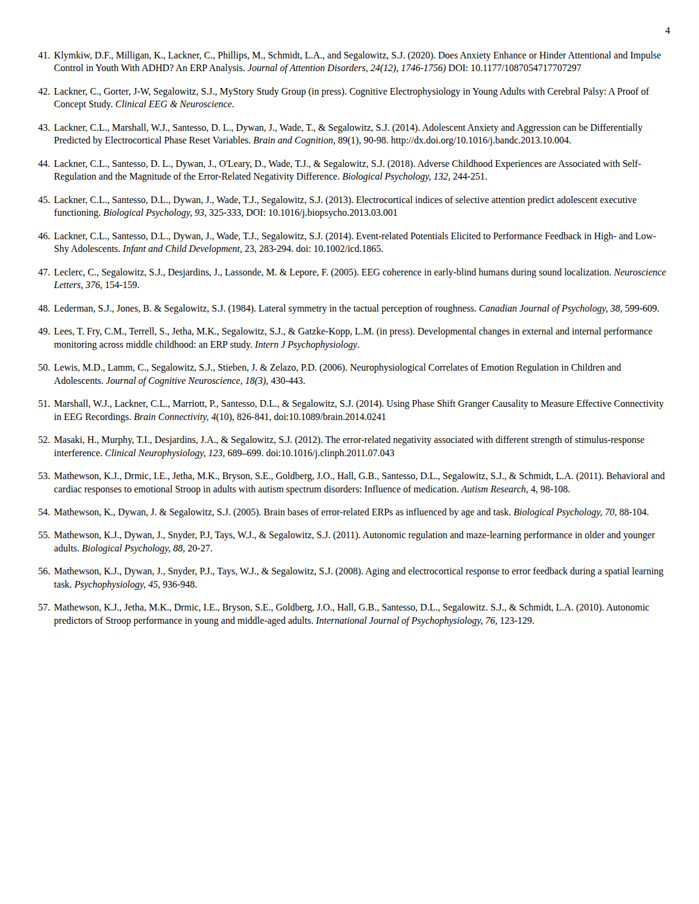4
41 Klymkiw, D.F., Milligan, K., Lackner, C., Phillips, M., Schmidt, L.A., and Segalowitz, S.J. (2020). Does Anxiety Enhance or Hinder Attentional and Impulse Control in Youth With ADHD? An ERP Analysis. Journal of Attention Disorders, 24(12), 1746-1756) DOI: 10.1177/1087054717707297
42 Lackner, C., Gorter, J-W, Segalowitz, S.J., MyStory Study Group (in press). Cognitive Electrophysiology in Young Adults with Cerebral Palsy: A Proof of Concept Study. Clinical EEG & Neuroscience.
43 Lackner, C.L., Marshall, W.J., Santesso, D. L., Dywan, J., Wade, T., & Segalowitz, S.J. (2014). Adolescent Anxiety and Aggression can be Differentially Predicted by Electrocortical Phase Reset Variables. Brain and Cognition, 89(1), 90-98. http://dx.doi.org/10.1016/j.bandc.2013.10.004.
44 Lackner, C.L., Santesso, D. L., Dywan, J., O'Leary, D., Wade, T.J., & Segalowitz, S.J. (2018). Adverse Childhood Experiences are Associated with Self-Regulation and the Magnitude of the Error-Related Negativity Difference. Biological Psychology, 132, 244-251.
45 Lackner, C.L., Santesso, D.L., Dywan, J., Wade, T.J., Segalowitz, S.J. (2013). Electrocortical indices of selective attention predict adolescent executive functioning. Biological Psychology, 93, 325-333, DOI: 10.1016/j.biopsycho.2013.03.001
46 Lackner, C.L., Santesso, D.L., Dywan, J., Wade, T.J., Segalowitz, S.J. (2014). Event-related Potentials Elicited to Performance Feedback in High- and Low-Shy Adolescents. Infant and Child Development, 23, 283-294. doi: 10.1002/icd.1865.
47 Leclerc, C., Segalowitz, S.J., Desjardins, J., Lassonde, M. & Lepore, F. (2005). EEG coherence in early-blind humans during sound localization. Neuroscience Letters, 376, 154-159.
48 Lederman, S.J., Jones, B. & Segalowitz, S.J. (1984). Lateral symmetry in the tactual perception of roughness. Canadian Journal of Psychology, 38, 599-609.
49 Lees, T. Fry, C.M., Terrell, S., Jetha, M.K., Segalowitz, S.J., & Gatzke-Kopp, L.M. (in press). Developmental changes in external and internal performance monitoring across middle childhood: an ERP study. Intern J Psychophysiology.
50 Lewis, M.D., Lamm, C., Segalowitz, S.J., Stieben, J. & Zelazo, P.D. (2006). Neurophysiological Correlates of Emotion Regulation in Children and Adolescents. Journal of Cognitive Neuroscience, 18(3), 430-443.
51 Marshall, W.J., Lackner, C.L., Marriott, P., Santesso, D.L., & Segalowitz, S.J. (2014). Using Phase Shift Granger Causality to Measure Effective Connectivity in EEG Recordings. Brain Connectivity, 4(10), 826-841, doi:10.1089/brain.2014.0241
52 Masaki, H., Murphy, T.I., Desjardins, J.A., & Segalowitz, S.J. (2012). The error-related negativity associated with different strength of stimulus-response interference. Clinical Neurophysiology, 123, 689–699. doi:10.1016/j.clinph.2011.07.043
53 Mathewson, K.J., Drmic, I.E., Jetha, M.K., Bryson, S.E., Goldberg, J.O., Hall, G.B., Santesso, D.L., Segalowitz, S.J., & Schmidt, L.A. (2011). Behavioral and cardiac responses to emotional Stroop in adults with autism spectrum disorders: Influence of medication. Autism Research, 4, 98-108.
54 Mathewson, K., Dywan, J. & Segalowitz, S.J. (2005). Brain bases of error-related ERPs as influenced by age and task. Biological Psychology, 70, 88-104.
55 Mathewson, K.J., Dywan, J., Snyder, P.J, Tays, W.J., & Segalowitz, S.J. (2011). Autonomic regulation and maze-learning performance in older and younger adults. Biological Psychology, 88, 20-27.
56 Mathewson, K.J., Dywan, J., Snyder, P.J., Tays, W.J., & Segalowitz, S.J. (2008). Aging and electrocortical response to error feedback during a spatial learning task. Psychophysiology, 45, 936-948.
57 Mathewson, K.J., Jetha, M.K., Drmic, I.E., Bryson, S.E., Goldberg, J.O., Hall, G.B., Santesso, D.L., Segalowitz. S.J., & Schmidt, L.A. (2010). Autonomic predictors of Stroop performance in young and middle-aged adults. International Journal of Psychophysiology, 76, 123-129.